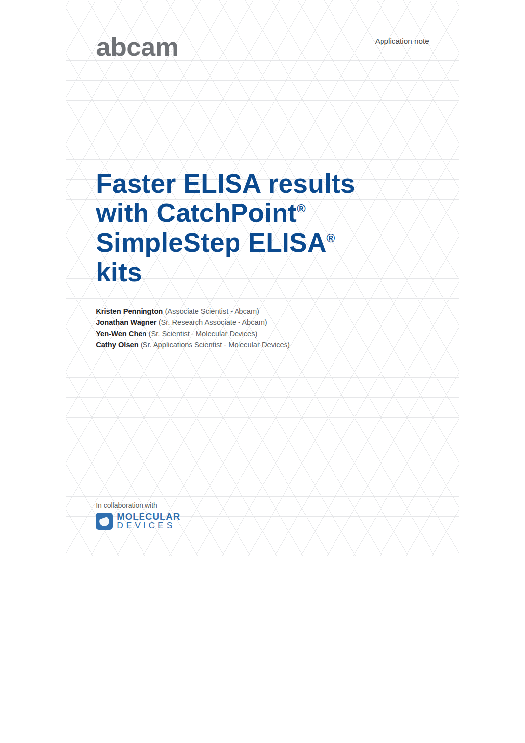abcam
Application note
Faster ELISA results with CatchPoint® SimpleStep ELISA® kits
Kristen Pennington (Associate Scientist - Abcam)
Jonathan Wagner (Sr. Research Associate - Abcam)
Yen-Wen Chen (Sr. Scientist - Molecular Devices)
Cathy Olsen (Sr. Applications Scientist - Molecular Devices)
In collaboration with
MOLECULAR DEVICES